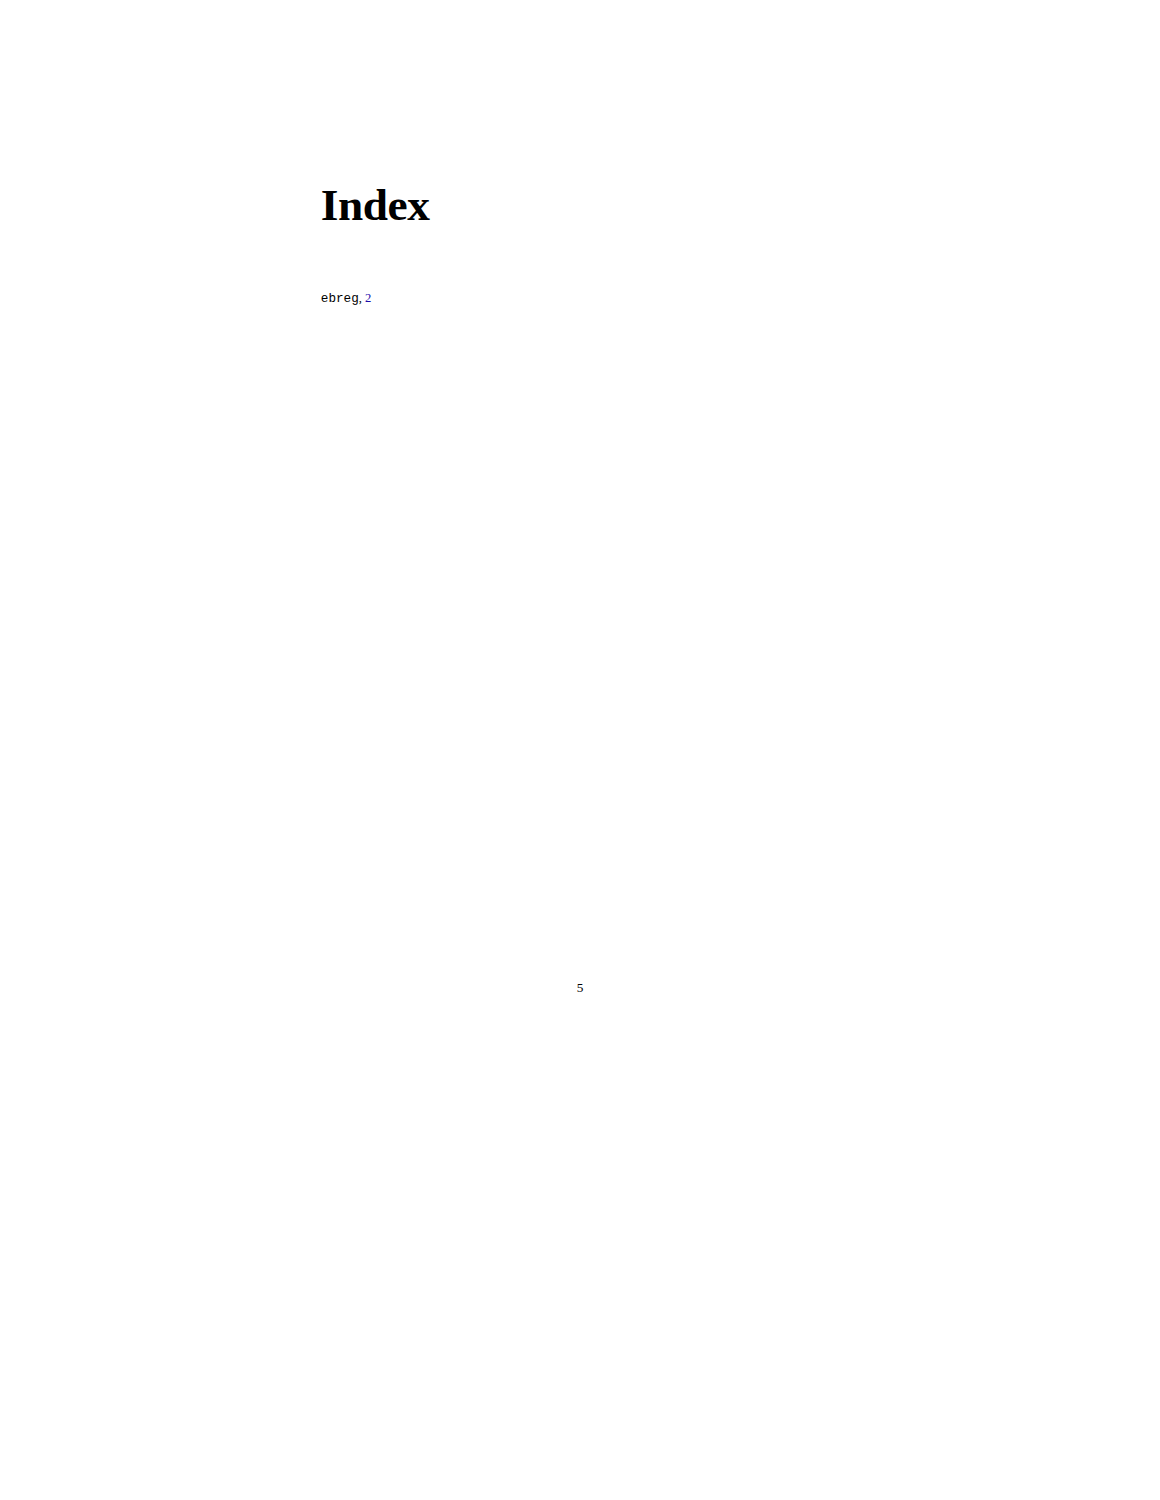Index
ebreg, 2
5